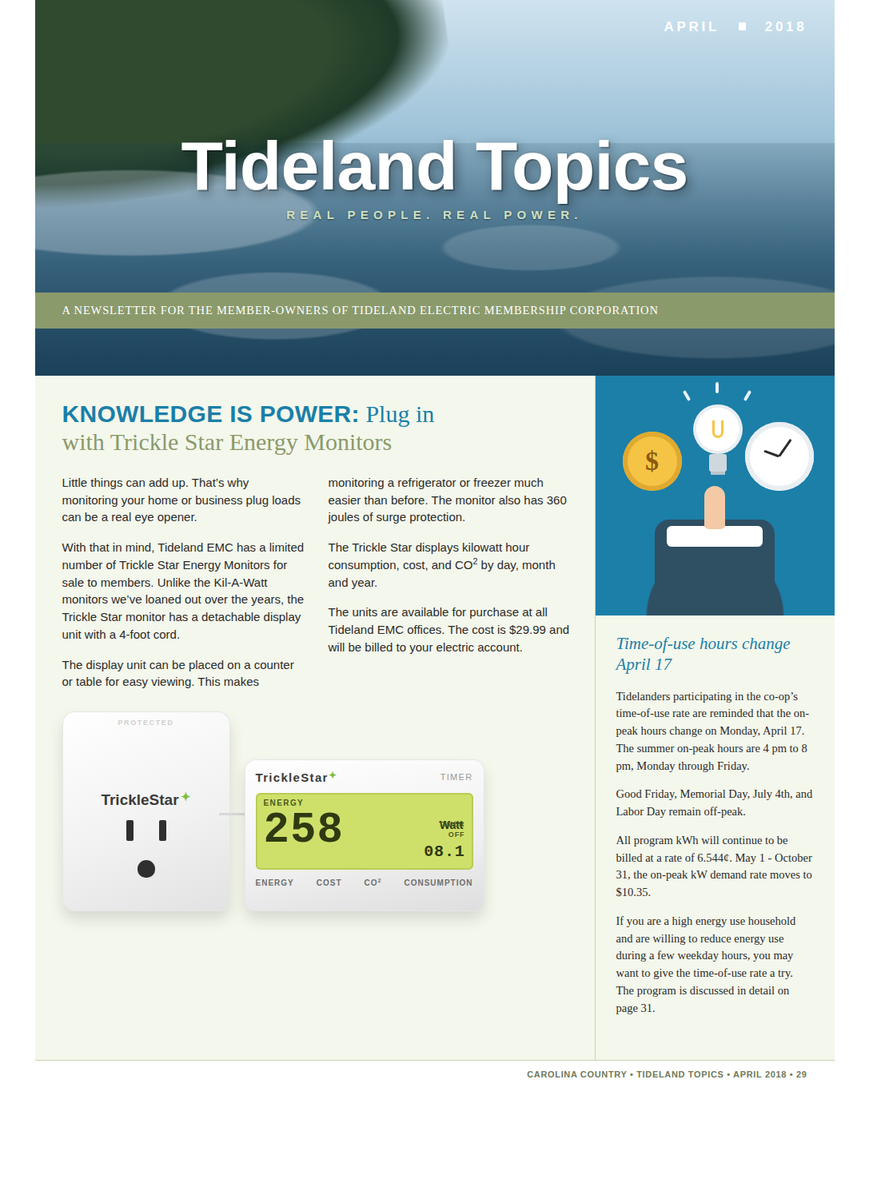APRIL 2018
Tideland Topics
REAL PEOPLE. REAL POWER.
A NEWSLETTER FOR THE MEMBER-OWNERS OF TIDELAND ELECTRIC MEMBERSHIP CORPORATION
KNOWLEDGE IS POWER: Plug in with Trickle Star Energy Monitors
Little things can add up. That’s why monitoring your home or business plug loads can be a real eye opener.
With that in mind, Tideland EMC has a limited number of Trickle Star Energy Monitors for sale to members. Unlike the Kil-A-Watt monitors we’ve loaned out over the years, the Trickle Star monitor has a detachable display unit with a 4-foot cord.
The display unit can be placed on a counter or table for easy viewing. This makes monitoring a refrigerator or freezer much easier than before. The monitor also has 360 joules of surge protection.
The Trickle Star displays kilowatt hour consumption, cost, and CO2 by day, month and year.
The units are available for purchase at all Tideland EMC offices. The cost is $29.99 and will be billed to your electric account.
PROTECTED
TrickleStar✦
TrickleStar✦ TIMER
ENERGY 258 Watt TIMER
OFF 08.1
ENERGY COST CO2 CONSUMPTION
$
Time-of-use hours change April 17
Tidelanders participating in the co-op’s time-of-use rate are reminded that the on-peak hours change on Monday, April 17. The summer on-peak hours are 4 pm to 8 pm, Monday through Friday.
Good Friday, Memorial Day, July 4th, and Labor Day remain off-peak.
All program kWh will continue to be billed at a rate of 6.544¢. May 1 - October 31, the on-peak kW demand rate moves to $10.35.
If you are a high energy use household and are willing to reduce energy use during a few weekday hours, you may want to give the time-of-use rate a try. The program is discussed in detail on page 31.
CAROLINA COUNTRY • TIDELAND TOPICS • APRIL 2018 • 29